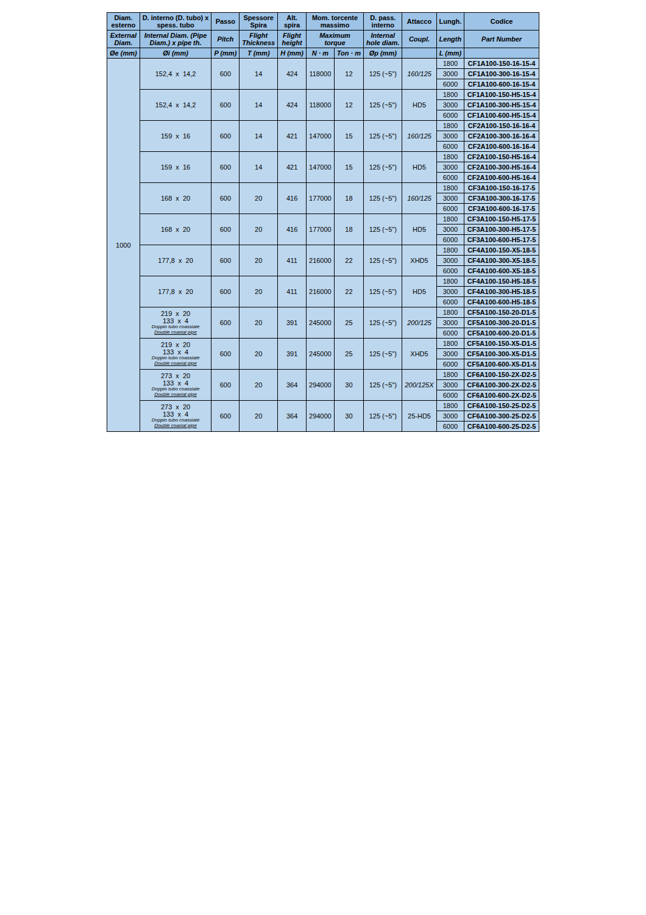| Diam. esterno | D. interno (D. tubo) x spess. tubo | Passo | Spessore Spira | Alt. spira | Mom. torcente massimo | D. pass. interno | Attacco | Lungh. | Codice |
| --- | --- | --- | --- | --- | --- | --- | --- | --- | --- |
| External Diam. | Internal Diam. (Pipe Diam.) x pipe th. | Pitch | Flight Thickness | Flight height | Maximum torque | Internal hole diam. | Coupl. | Length | Part Number |
| Øe (mm) | Øi (mm) | P (mm) | T (mm) | H (mm) | N · m | Ton · m | Øp (mm) | | L (mm) | |
| 1000 | 152,4 x 14,2 | 600 | 14 | 424 | 118000 | 12 | 125 (~5") | 160/125 | 1800 | CF1A100-150-16-15-4 |
| 3000 | CF1A100-300-16-15-4 |
| 6000 | CF1A100-600-16-15-4 |
| 152,4 x 14,2 | 600 | 14 | 424 | 118000 | 12 | 125 (~5") | HD5 | 1800 | CF1A100-150-H5-15-4 |
| 3000 | CF1A100-300-H5-15-4 |
| 6000 | CF1A100-600-H5-15-4 |
| 159 x 16 | 600 | 14 | 421 | 147000 | 15 | 125 (~5") | 160/125 | 1800 | CF2A100-150-16-16-4 |
| 3000 | CF2A100-300-16-16-4 |
| 6000 | CF2A100-600-16-16-4 |
| 159 x 16 | 600 | 14 | 421 | 147000 | 15 | 125 (~5") | HD5 | 1800 | CF2A100-150-H5-16-4 |
| 3000 | CF2A100-300-H5-16-4 |
| 6000 | CF2A100-600-H5-16-4 |
| 168 x 20 | 600 | 20 | 416 | 177000 | 18 | 125 (~5") | 160/125 | 1800 | CF3A100-150-16-17-5 |
| 3000 | CF3A100-300-16-17-5 |
| 6000 | CF3A100-600-16-17-5 |
| 168 x 20 | 600 | 20 | 416 | 177000 | 18 | 125 (~5") | HD5 | 1800 | CF3A100-150-H5-17-5 |
| 3000 | CF3A100-300-H5-17-5 |
| 6000 | CF3A100-600-H5-17-5 |
| 177,8 x 20 | 600 | 20 | 411 | 216000 | 22 | 125 (~5") | XHD5 | 1800 | CF4A100-150-X5-18-5 |
| 3000 | CF4A100-300-X5-18-5 |
| 6000 | CF4A100-600-X5-18-5 |
| 177,8 x 20 | 600 | 20 | 411 | 216000 | 22 | 125 (~5") | HD5 | 1800 | CF4A100-150-H5-18-5 |
| 3000 | CF4A100-300-H5-18-5 |
| 6000 | CF4A100-600-H5-18-5 |
| 219 x 20 133 x 4 Doppio tubo coassiale Double coaxial pipe | 600 | 20 | 391 | 245000 | 25 | 125 (~5") | 200/125 | 1800 | CF5A100-150-20-D1-5 |
| 3000 | CF5A100-300-20-D1-5 |
| 6000 | CF5A100-600-20-D1-5 |
| 219 x 20 133 x 4 Doppio tubo coassiale Double coaxial pipe | 600 | 20 | 391 | 245000 | 25 | 125 (~5") | XHD5 | 1800 | CF5A100-150-X5-D1-5 |
| 3000 | CF5A100-300-X5-D1-5 |
| 6000 | CF5A100-600-X5-D1-5 |
| 273 x 20 133 x 4 Doppio tubo coassiale Double coaxial pipe | 600 | 20 | 364 | 294000 | 30 | 125 (~5") | 200/125X | 1800 | CF6A100-150-2X-D2-5 |
| 3000 | CF6A100-300-2X-D2-5 |
| 6000 | CF6A100-600-2X-D2-5 |
| 273 x 20 133 x 4 Doppio tubo coassiale Double coaxial pipe | 600 | 20 | 364 | 294000 | 30 | 125 (~5") | 25-HD5 | 1800 | CF6A100-150-25-D2-5 |
| 3000 | CF6A100-300-25-D2-5 |
| 6000 | CF6A100-600-25-D2-5 |